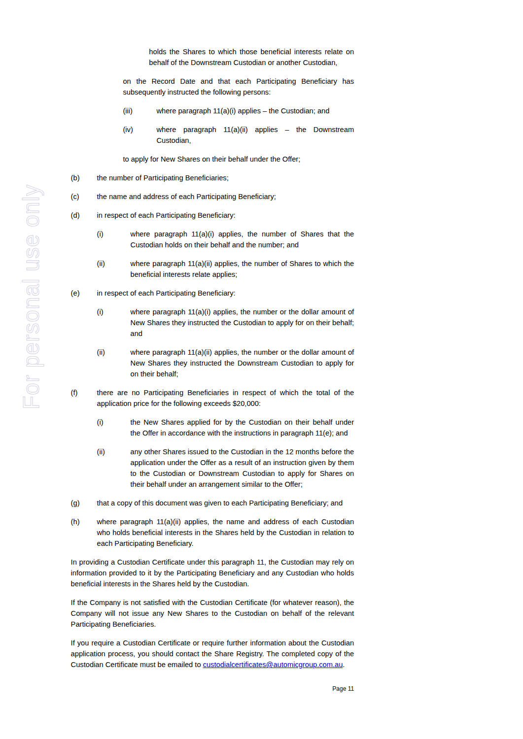For personal use only
holds the Shares to which those beneficial interests relate on behalf of the Downstream Custodian or another Custodian,
on the Record Date and that each Participating Beneficiary has subsequently instructed the following persons:
(iii)
where paragraph 11(a)(i) applies – the Custodian; and
(iv)
where paragraph 11(a)(ii) applies – the Downstream Custodian,
to apply for New Shares on their behalf under the Offer;
(b)
the number of Participating Beneficiaries;
(c)
the name and address of each Participating Beneficiary;
(d)
in respect of each Participating Beneficiary:
(i)
where paragraph 11(a)(i) applies, the number of Shares that the Custodian holds on their behalf and the number; and
(ii)
where paragraph 11(a)(ii) applies, the number of Shares to which the beneficial interests relate applies;
(e)
in respect of each Participating Beneficiary:
(i)
where paragraph 11(a)(i) applies, the number or the dollar amount of New Shares they instructed the Custodian to apply for on their behalf; and
(ii)
where paragraph 11(a)(ii) applies, the number or the dollar amount of New Shares they instructed the Downstream Custodian to apply for on their behalf;
(f)
there are no Participating Beneficiaries in respect of which the total of the application price for the following exceeds $20,000:
(i)
the New Shares applied for by the Custodian on their behalf under the Offer in accordance with the instructions in paragraph 11(e); and
(ii)
any other Shares issued to the Custodian in the 12 months before the application under the Offer as a result of an instruction given by them to the Custodian or Downstream Custodian to apply for Shares on their behalf under an arrangement similar to the Offer;
(g)
that a copy of this document was given to each Participating Beneficiary; and
(h)
where paragraph 11(a)(ii) applies, the name and address of each Custodian who holds beneficial interests in the Shares held by the Custodian in relation to each Participating Beneficiary.
In providing a Custodian Certificate under this paragraph 11, the Custodian may rely on information provided to it by the Participating Beneficiary and any Custodian who holds beneficial interests in the Shares held by the Custodian.
If the Company is not satisfied with the Custodian Certificate (for whatever reason), the Company will not issue any New Shares to the Custodian on behalf of the relevant Participating Beneficiaries.
If you require a Custodian Certificate or require further information about the Custodian application process, you should contact the Share Registry. The completed copy of the Custodian Certificate must be emailed to custodialcertificates@automicgroup.com.au.
Page 11